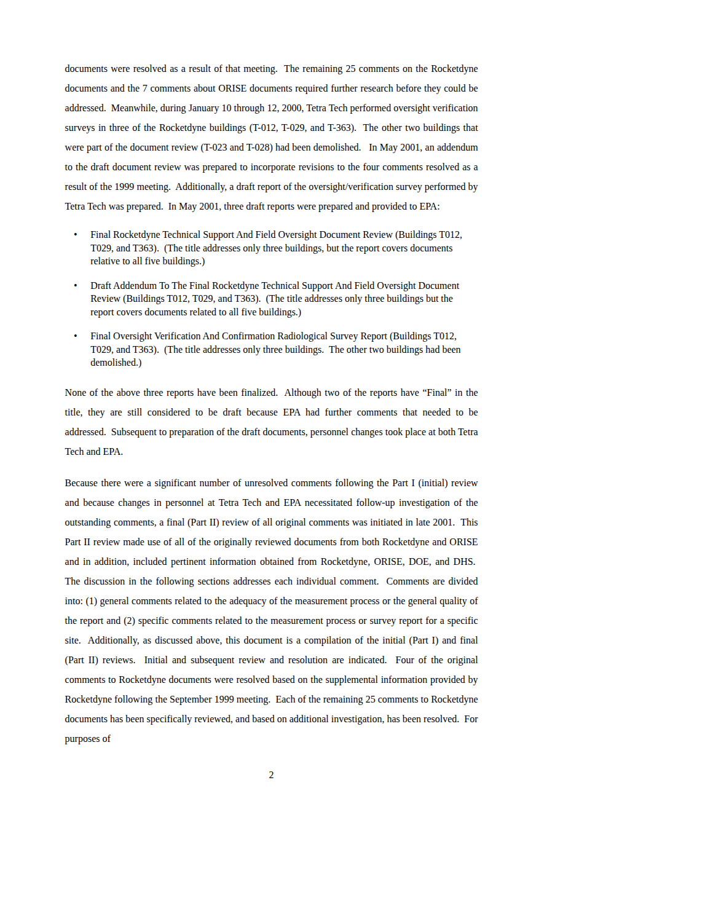documents were resolved as a result of that meeting. The remaining 25 comments on the Rocketdyne documents and the 7 comments about ORISE documents required further research before they could be addressed. Meanwhile, during January 10 through 12, 2000, Tetra Tech performed oversight verification surveys in three of the Rocketdyne buildings (T-012, T-029, and T-363). The other two buildings that were part of the document review (T-023 and T-028) had been demolished. In May 2001, an addendum to the draft document review was prepared to incorporate revisions to the four comments resolved as a result of the 1999 meeting. Additionally, a draft report of the oversight/verification survey performed by Tetra Tech was prepared. In May 2001, three draft reports were prepared and provided to EPA:
Final Rocketdyne Technical Support And Field Oversight Document Review (Buildings T012, T029, and T363). (The title addresses only three buildings, but the report covers documents relative to all five buildings.)
Draft Addendum To The Final Rocketdyne Technical Support And Field Oversight Document Review (Buildings T012, T029, and T363). (The title addresses only three buildings but the report covers documents related to all five buildings.)
Final Oversight Verification And Confirmation Radiological Survey Report (Buildings T012, T029, and T363). (The title addresses only three buildings. The other two buildings had been demolished.)
None of the above three reports have been finalized. Although two of the reports have “Final” in the title, they are still considered to be draft because EPA had further comments that needed to be addressed. Subsequent to preparation of the draft documents, personnel changes took place at both Tetra Tech and EPA.
Because there were a significant number of unresolved comments following the Part I (initial) review and because changes in personnel at Tetra Tech and EPA necessitated follow-up investigation of the outstanding comments, a final (Part II) review of all original comments was initiated in late 2001. This Part II review made use of all of the originally reviewed documents from both Rocketdyne and ORISE and in addition, included pertinent information obtained from Rocketdyne, ORISE, DOE, and DHS. The discussion in the following sections addresses each individual comment. Comments are divided into: (1) general comments related to the adequacy of the measurement process or the general quality of the report and (2) specific comments related to the measurement process or survey report for a specific site. Additionally, as discussed above, this document is a compilation of the initial (Part I) and final (Part II) reviews. Initial and subsequent review and resolution are indicated. Four of the original comments to Rocketdyne documents were resolved based on the supplemental information provided by Rocketdyne following the September 1999 meeting. Each of the remaining 25 comments to Rocketdyne documents has been specifically reviewed, and based on additional investigation, has been resolved. For purposes of
2